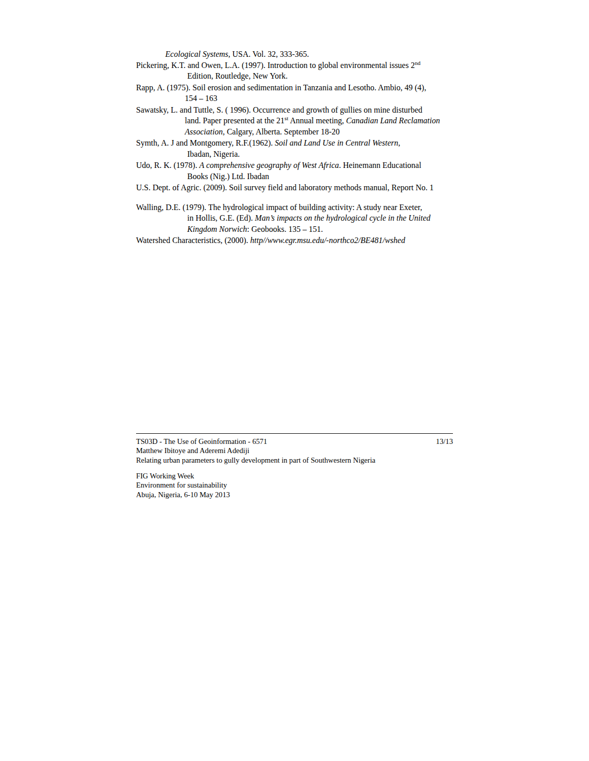Ecological Systems, USA. Vol. 32, 333-365.
Pickering, K.T. and Owen, L.A. (1997). Introduction to global environmental issues 2nd
Edition, Routledge, New York.
Rapp, A. (1975). Soil erosion and sedimentation in Tanzania and Lesotho. Ambio, 49 (4),
154 – 163
Sawatsky, L. and Tuttle, S. ( 1996). Occurrence and growth of gullies on mine disturbed
land. Paper presented at the 21st Annual meeting, Canadian Land Reclamation
Association, Calgary, Alberta. September 18-20
Symth, A. J and Montgomery, R.F.(1962). Soil and Land Use in Central Western,
Ibadan, Nigeria.
Udo, R. K. (1978). A comprehensive geography of West Africa. Heinemann Educational
Books (Nig.) Ltd. Ibadan
U.S. Dept. of Agric. (2009). Soil survey field and laboratory methods manual, Report No. 1
Walling, D.E. (1979). The hydrological impact of building activity: A study near Exeter,
in Hollis, G.E. (Ed). Man’s impacts on the hydrological cycle in the United
Kingdom Norwich: Geobooks. 135 – 151.
Watershed Characteristics, (2000). http//www.egr.msu.edu/-northco2/BE481/wshed
13/13
TS03D - The Use of Geoinformation - 6571
Matthew Ibitoye and Aderemi Adediji
Relating urban parameters to gully development in part of Southwestern Nigeria
FIG Working Week
Environment for sustainability
Abuja, Nigeria, 6-10 May 2013